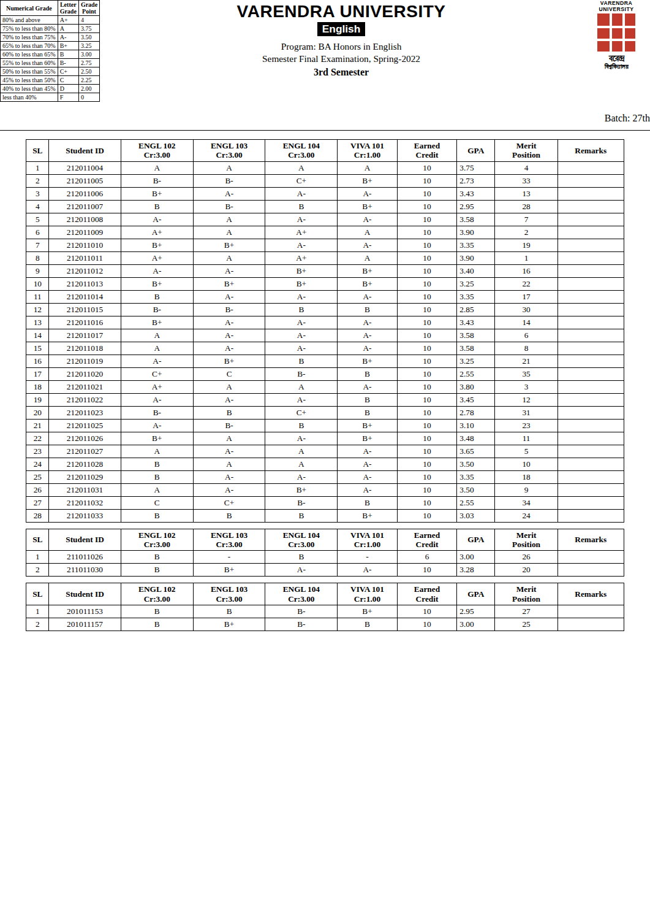| Numerical Grade | Letter Grade | Grade Point |
| --- | --- | --- |
| 80% and above | A+ | 4 |
| 75% to less than 80% | A | 3.75 |
| 70% to less than 75% | A- | 3.50 |
| 65% to less than 70% | B+ | 3.25 |
| 60% to less than 65% | B | 3.00 |
| 55% to less than 60% | B- | 2.75 |
| 50% to less than 55% | C+ | 2.50 |
| 45% to less than 50% | C | 2.25 |
| 40% to less than 45% | D | 2.00 |
| less than 40% | F | 0 |
VARENDRA UNIVERSITY
English
Program: BA Honors in English
Semester Final Examination, Spring-2022
3rd Semester
VARENDRA UNIVERSITY
বরেন্দ্রবিশ্ববিদ্যালয়
Batch: 27th
| SL | Student ID | ENGL 102 Cr:3.00 | ENGL 103 Cr:3.00 | ENGL 104 Cr:3.00 | VIVA 101 Cr:1.00 | Earned Credit | GPA | Merit Position | Remarks |
| --- | --- | --- | --- | --- | --- | --- | --- | --- | --- |
| 1 | 212011004 | A | A | A | A | 10 | 3.75 | 4 | |
| 2 | 212011005 | B- | B- | C+ | B+ | 10 | 2.73 | 33 | |
| 3 | 212011006 | B+ | A- | A- | A- | 10 | 3.43 | 13 | |
| 4 | 212011007 | B | B- | B | B+ | 10 | 2.95 | 28 | |
| 5 | 212011008 | A- | A | A- | A- | 10 | 3.58 | 7 | |
| 6 | 212011009 | A+ | A | A+ | A | 10 | 3.90 | 2 | |
| 7 | 212011010 | B+ | B+ | A- | A- | 10 | 3.35 | 19 | |
| 8 | 212011011 | A+ | A | A+ | A | 10 | 3.90 | 1 | |
| 9 | 212011012 | A- | A- | B+ | B+ | 10 | 3.40 | 16 | |
| 10 | 212011013 | B+ | B+ | B+ | B+ | 10 | 3.25 | 22 | |
| 11 | 212011014 | B | A- | A- | A- | 10 | 3.35 | 17 | |
| 12 | 212011015 | B- | B- | B | B | 10 | 2.85 | 30 | |
| 13 | 212011016 | B+ | A- | A- | A- | 10 | 3.43 | 14 | |
| 14 | 212011017 | A | A- | A- | A- | 10 | 3.58 | 6 | |
| 15 | 212011018 | A | A- | A- | A- | 10 | 3.58 | 8 | |
| 16 | 212011019 | A- | B+ | B | B+ | 10 | 3.25 | 21 | |
| 17 | 212011020 | C+ | C | B- | B | 10 | 2.55 | 35 | |
| 18 | 212011021 | A+ | A | A | A- | 10 | 3.80 | 3 | |
| 19 | 212011022 | A- | A- | A- | B | 10 | 3.45 | 12 | |
| 20 | 212011023 | B- | B | C+ | B | 10 | 2.78 | 31 | |
| 21 | 212011025 | A- | B- | B | B+ | 10 | 3.10 | 23 | |
| 22 | 212011026 | B+ | A | A- | B+ | 10 | 3.48 | 11 | |
| 23 | 212011027 | A | A- | A | A- | 10 | 3.65 | 5 | |
| 24 | 212011028 | B | A | A | A- | 10 | 3.50 | 10 | |
| 25 | 212011029 | B | A- | A- | A- | 10 | 3.35 | 18 | |
| 26 | 212011031 | A | A- | B+ | A- | 10 | 3.50 | 9 | |
| 27 | 212011032 | C | C+ | B- | B | 10 | 2.55 | 34 | |
| 28 | 212011033 | B | B | B | B+ | 10 | 3.03 | 24 | |
| SL | Student ID | ENGL 102 Cr:3.00 | ENGL 103 Cr:3.00 | ENGL 104 Cr:3.00 | VIVA 101 Cr:1.00 | Earned Credit | GPA | Merit Position | Remarks |
| --- | --- | --- | --- | --- | --- | --- | --- | --- | --- |
| 1 | 211011026 | B | - | B | - | 6 | 3.00 | 26 | |
| 2 | 211011030 | B | B+ | A- | A- | 10 | 3.28 | 20 | |
| SL | Student ID | ENGL 102 Cr:3.00 | ENGL 103 Cr:3.00 | ENGL 104 Cr:3.00 | VIVA 101 Cr:1.00 | Earned Credit | GPA | Merit Position | Remarks |
| --- | --- | --- | --- | --- | --- | --- | --- | --- | --- |
| 1 | 201011153 | B | B | B- | B+ | 10 | 2.95 | 27 | |
| 2 | 201011157 | B | B+ | B- | B | 10 | 3.00 | 25 | |